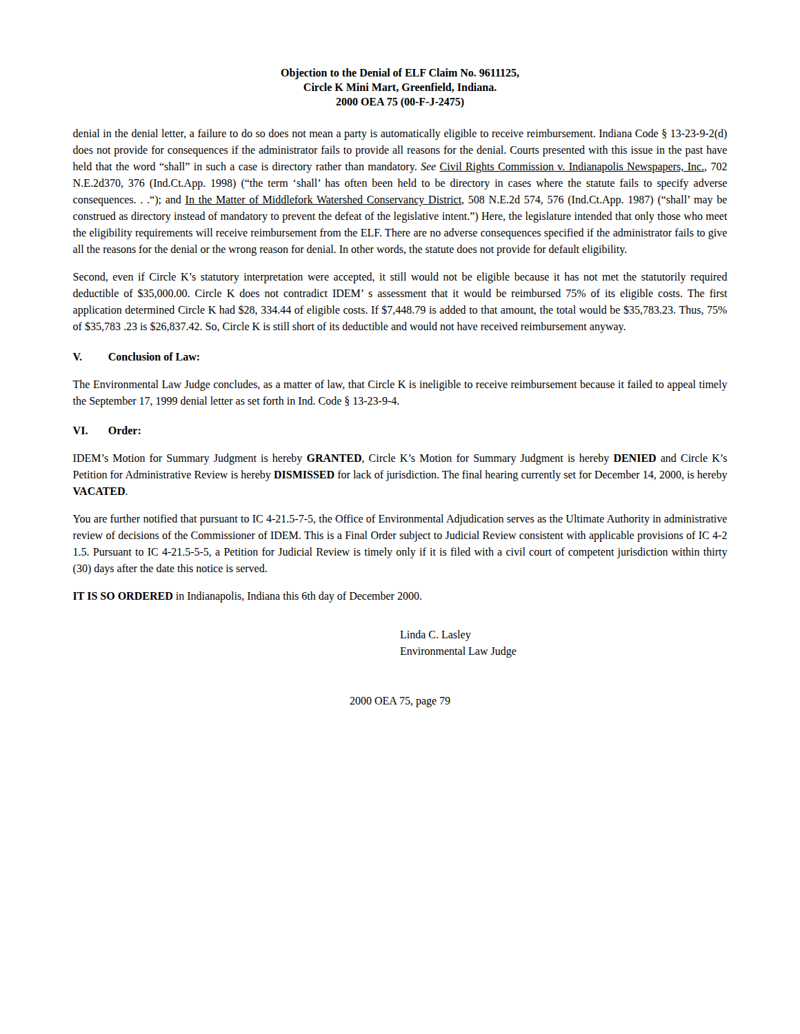Objection to the Denial of ELF Claim No. 9611125,
Circle K Mini Mart, Greenfield, Indiana.
2000 OEA 75 (00-F-J-2475)
denial in the denial letter, a failure to do so does not mean a party is automatically eligible to receive reimbursement. Indiana Code § 13-23-9-2(d) does not provide for consequences if the administrator fails to provide all reasons for the denial. Courts presented with this issue in the past have held that the word “shall” in such a case is directory rather than mandatory. See Civil Rights Commission v. Indianapolis Newspapers, Inc., 702 N.E.2d370, 376 (Ind.Ct.App. 1998) (“the term ‘shall’ has often been held to be directory in cases where the statute fails to specify adverse consequences. . .“); and In the Matter of Middlefork Watershed Conservancy District, 508 N.E.2d 574, 576 (Ind.Ct.App. 1987) (“shall’ may be construed as directory instead of mandatory to prevent the defeat of the legislative intent.”) Here, the legislature intended that only those who meet the eligibility requirements will receive reimbursement from the ELF. There are no adverse consequences specified if the administrator fails to give all the reasons for the denial or the wrong reason for denial. In other words, the statute does not provide for default eligibility.
Second, even if Circle K’s statutory interpretation were accepted, it still would not be eligible because it has not met the statutorily required deductible of $35,000.00. Circle K does not contradict IDEM’ s assessment that it would be reimbursed 75% of its eligible costs. The first application determined Circle K had $28, 334.44 of eligible costs. If $7,448.79 is added to that amount, the total would be $35,783.23. Thus, 75% of $35,783 .23 is $26,837.42. So, Circle K is still short of its deductible and would not have received reimbursement anyway.
V. Conclusion of Law:
The Environmental Law Judge concludes, as a matter of law, that Circle K is ineligible to receive reimbursement because it failed to appeal timely the September 17, 1999 denial letter as set forth in Ind. Code § 13-23-9-4.
VI. Order:
IDEM’s Motion for Summary Judgment is hereby GRANTED, Circle K’s Motion for Summary Judgment is hereby DENIED and Circle K’s Petition for Administrative Review is hereby DISMISSED for lack of jurisdiction. The final hearing currently set for December 14, 2000, is hereby VACATED.
You are further notified that pursuant to IC 4-21.5-7-5, the Office of Environmental Adjudication serves as the Ultimate Authority in administrative review of decisions of the Commissioner of IDEM. This is a Final Order subject to Judicial Review consistent with applicable provisions of IC 4-2 1.5. Pursuant to IC 4-21.5-5-5, a Petition for Judicial Review is timely only if it is filed with a civil court of competent jurisdiction within thirty (30) days after the date this notice is served.
IT IS SO ORDERED in Indianapolis, Indiana this 6th day of December 2000.
Linda C. Lasley
Environmental Law Judge
2000 OEA 75, page 79